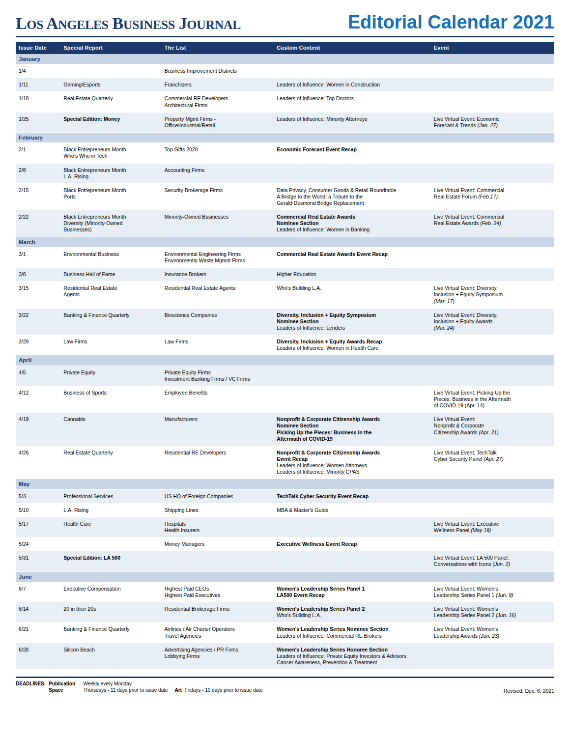LOS ANGELES BUSINESS JOURNAL
Editorial Calendar 2021
| Issue Date | Special Report | The List | Custom Content | Event |
| --- | --- | --- | --- | --- |
| January |
| 1/4 | | Business Improvement Districts | | |
| 1/11 | Gaming/Esports | Franchisers | Leaders of Influence: Women in Construction | |
| 1/18 | Real Estate Quarterly | Commercial RE Developers Architectural Firms | Leaders of Influence: Top Doctors | |
| 1/25 | Special Edition: Money | Property Mgmt Firms - Office/Industrial/Retail | Leaders of Influence: Minority Attorneys | Live Virtual Event: Economic Forecast & Trends (Jan. 27) |
| February |
| 2/1 | Black Entrepreneurs Month Who's Who in Tech | Top Gifts 2020 | Economic Forecast Event Recap | |
| 2/8 | Black Entrepreneurs Month L.A. Rising | Accounting Firms | | |
| 2/15 | Black Entrepreneurs Month Ports | Security Brokerage Firms | Data Privacy, Consumer Goods & Retail Roundtable A Bridge to the World: a Tribute to the Gerald Desmond Bridge Replacement | Live Virtual Event: Commercial Real Estate Forum (Feb.17) |
| 2/22 | Black Entrepreneurs Month Diversity (Minority-Owned Businesses) | Minority-Owned Businesses | Commercial Real Estate Awards Nominee Section Leaders of Influence: Women in Banking | Live Virtual Event: Commercial Real Estate Awards (Feb. 24) |
| March |
| 3/1 | Environmental Business | Environmental Engineering Firms Environmental Waste Mgmnt Firms | Commercial Real Estate Awards Event Recap | |
| 3/8 | Business Hall of Fame | Insurance Brokers | Higher Education | |
| 3/15 | Residential Real Estate Agents | Residential Real Estate Agents | Who's Building L.A. | Live Virtual Event: Diversity, Inclusion + Equity Symposium (Mar. 17) |
| 3/22 | Banking & Finance Quarterly | Bioscience Companies | Diversity, Inclusion + Equity Symposium Nominee Section Leaders of Influence: Lenders | Live Virtual Event: Diversity, Inclusion + Equity Awards (Mar. 24) |
| 3/29 | Law Firms | Law Firms | Diversity, Inclusion + Equity Awards Recap Leaders of Influence: Women in Health Care | |
| April |
| 4/5 | Private Equity | Private Equity Firms Investment Banking Firms / VC Firms | | |
| 4/12 | Business of Sports | Employee Benefits | | Live Virtual Event: Picking Up the Pieces: Business in the Aftermath of COVID-19 (Apr. 14) |
| 4/19 | Cannabis | Manufacturers | Nonprofit & Corporate Citizenship Awards Nominee Section Picking Up the Pieces: Business in the Aftermath of COVID-19 | Live Virtual Event: Nonprofit & Corporate Citizenship Awards (Apr. 21) |
| 4/26 | Real Estate Quarterly | Residential RE Developers | Nonprofit & Corporate Citizenship Awards Event Recap Leaders of Influence: Women Attorneys Leaders of Influence: Minority CPAS | Live Virtual Event: TechTalk Cyber Security Panel (Apr. 27) |
| May |
| 5/3 | Professional Services | US HQ of Foreign Companies | TechTalk Cyber Security Event Recap | |
| 5/10 | L.A. Rising | Shipping Lines | MBA & Master's Guide | |
| 5/17 | Health Care | Hospitals Health Insurers | | Live Virtual Event: Executive Wellness Panel (May 19) |
| 5/24 | | Money Managers | Executive Wellness Event Recap | |
| 5/31 | Special Edition: LA 500 | | | Live Virtual Event: LA 500 Panel: Conversations with Icons (Jun. 2) |
| June |
| 6/7 | Executive Compensation | Highest Paid CEOs Highest Paid Executives | Women's Leadership Series Panel 1 LA500 Event Recap | Live Virtual Event: Women's Leadership Series Panel 1 (Jun. 9) |
| 6/14 | 20 in their 20s | Residential Brokerage Firms | Women's Leadership Series Panel 2 Who's Building L.A. | Live Virtual Event: Women's Leadership Series Panel 2 (Jun. 16) |
| 6/21 | Banking & Finance Quarterly | Airlines / Air Charter Operators Travel Agencies | Women's Leadership Series Nominee Section Leaders of Influence: Commercial RE Brokers | Live Virtual Event: Women's Leadership Awards (Jun. 23) |
| 6/28 | Silicon Beach | Advertising Agencies / PR Firms Lobbying Firms | Women's Leadership Series Honoree Section Leaders of Influence: Private Equity Investors & Advisors Cancer Awareness, Prevention & Treatment | |
DEADLINES:
Publication Weekly every Monday
Space Thursdays - 11 days prior to issue date Art Fridays - 10 days prior to issue date
Revised: Dec. 6, 2021